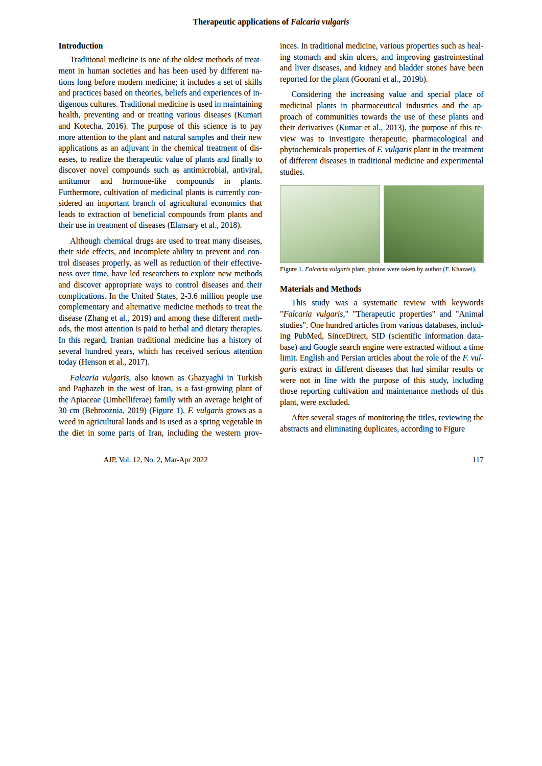Therapeutic applications of Falcaria vulgaris
Introduction
Traditional medicine is one of the oldest methods of treatment in human societies and has been used by different nations long before modern medicine; it includes a set of skills and practices based on theories, beliefs and experiences of indigenous cultures. Traditional medicine is used in maintaining health, preventing and or treating various diseases (Kumari and Kotecha, 2016). The purpose of this science is to pay more attention to the plant and natural samples and their new applications as an adjuvant in the chemical treatment of diseases, to realize the therapeutic value of plants and finally to discover novel compounds such as antimicrobial, antiviral, antitumor and hormone-like compounds in plants. Furthermore, cultivation of medicinal plants is currently considered an important branch of agricultural economics that leads to extraction of beneficial compounds from plants and their use in treatment of diseases (Elansary et al., 2018).
Although chemical drugs are used to treat many diseases, their side effects, and incomplete ability to prevent and control diseases properly, as well as reduction of their effectiveness over time, have led researchers to explore new methods and discover appropriate ways to control diseases and their complications. In the United States, 2-3.6 million people use complementary and alternative medicine methods to treat the disease (Zhang et al., 2019) and among these different methods, the most attention is paid to herbal and dietary therapies. In this regard, Iranian traditional medicine has a history of several hundred years, which has received serious attention today (Henson et al., 2017).
Falcaria vulgaris, also known as Ghazyaghi in Turkish and Paghazeh in the west of Iran, is a fast-growing plant of the Apiaceae (Umbelliferae) family with an average height of 30 cm (Behrooznia, 2019) (Figure 1). F. vulgaris grows as a weed in agricultural lands and is used as a spring vegetable in the diet in some parts of Iran, including the western provinces. In traditional medicine, various properties such as healing stomach and skin ulcers, and improving gastrointestinal and liver diseases, and kidney and bladder stones have been reported for the plant (Goorani et al., 2019b).
Considering the increasing value and special place of medicinal plants in pharmaceutical industries and the approach of communities towards the use of these plants and their derivatives (Kumar et al., 2013), the purpose of this review was to investigate therapeutic, pharmacological and phytochemicals properties of F. vulgaris plant in the treatment of different diseases in traditional medicine and experimental studies.
Figure 1. Falcaria vulgaris plant, photos were taken by author (F. Khazaei).
Materials and Methods
This study was a systematic review with keywords "Falcaria vulgaris," "Therapeutic properties" and "Animal studies". One hundred articles from various databases, including PubMed, SinceDirect, SID (scientific information database) and Google search engine were extracted without a time limit. English and Persian articles about the role of the F. vulgaris extract in different diseases that had similar results or were not in line with the purpose of this study, including those reporting cultivation and maintenance methods of this plant, were excluded.
After several stages of monitoring the titles, reviewing the abstracts and eliminating duplicates, according to Figure
AJP, Vol. 12, No. 2, Mar-Apr 2022 117